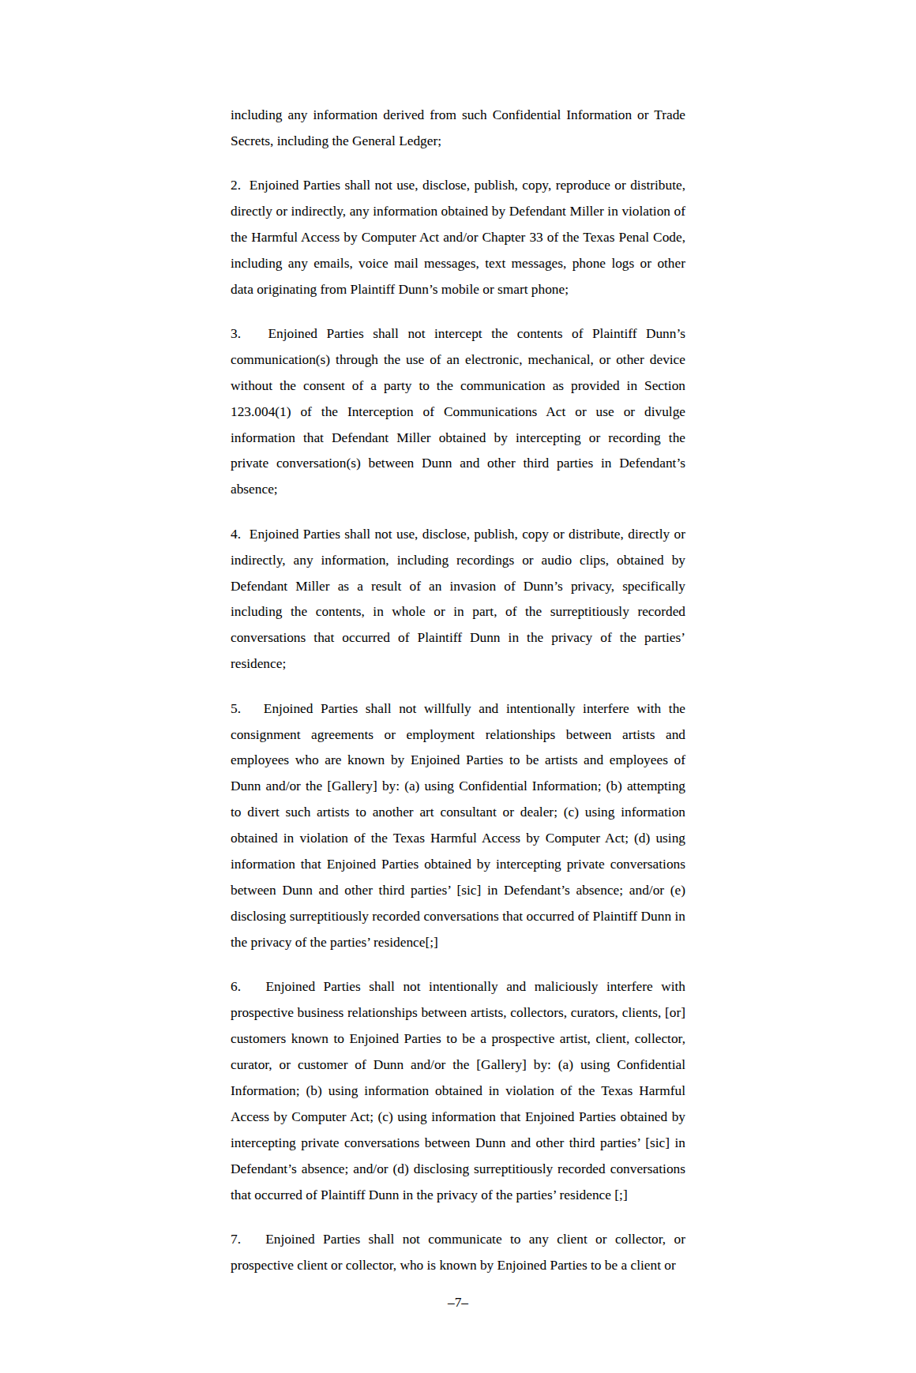including any information derived from such Confidential Information or Trade Secrets, including the General Ledger;
2. Enjoined Parties shall not use, disclose, publish, copy, reproduce or distribute, directly or indirectly, any information obtained by Defendant Miller in violation of the Harmful Access by Computer Act and/or Chapter 33 of the Texas Penal Code, including any emails, voice mail messages, text messages, phone logs or other data originating from Plaintiff Dunn’s mobile or smart phone;
3. Enjoined Parties shall not intercept the contents of Plaintiff Dunn’s communication(s) through the use of an electronic, mechanical, or other device without the consent of a party to the communication as provided in Section 123.004(1) of the Interception of Communications Act or use or divulge information that Defendant Miller obtained by intercepting or recording the private conversation(s) between Dunn and other third parties in Defendant’s absence;
4. Enjoined Parties shall not use, disclose, publish, copy or distribute, directly or indirectly, any information, including recordings or audio clips, obtained by Defendant Miller as a result of an invasion of Dunn’s privacy, specifically including the contents, in whole or in part, of the surreptitiously recorded conversations that occurred of Plaintiff Dunn in the privacy of the parties’ residence;
5. Enjoined Parties shall not willfully and intentionally interfere with the consignment agreements or employment relationships between artists and employees who are known by Enjoined Parties to be artists and employees of Dunn and/or the [Gallery] by: (a) using Confidential Information; (b) attempting to divert such artists to another art consultant or dealer; (c) using information obtained in violation of the Texas Harmful Access by Computer Act; (d) using information that Enjoined Parties obtained by intercepting private conversations between Dunn and other third parties’ [sic] in Defendant’s absence; and/or (e) disclosing surreptitiously recorded conversations that occurred of Plaintiff Dunn in the privacy of the parties’ residence[;]
6. Enjoined Parties shall not intentionally and maliciously interfere with prospective business relationships between artists, collectors, curators, clients, [or] customers known to Enjoined Parties to be a prospective artist, client, collector, curator, or customer of Dunn and/or the [Gallery] by: (a) using Confidential Information; (b) using information obtained in violation of the Texas Harmful Access by Computer Act; (c) using information that Enjoined Parties obtained by intercepting private conversations between Dunn and other third parties’ [sic] in Defendant’s absence; and/or (d) disclosing surreptitiously recorded conversations that occurred of Plaintiff Dunn in the privacy of the parties’ residence [;]
7. Enjoined Parties shall not communicate to any client or collector, or prospective client or collector, who is known by Enjoined Parties to be a client or
–7–